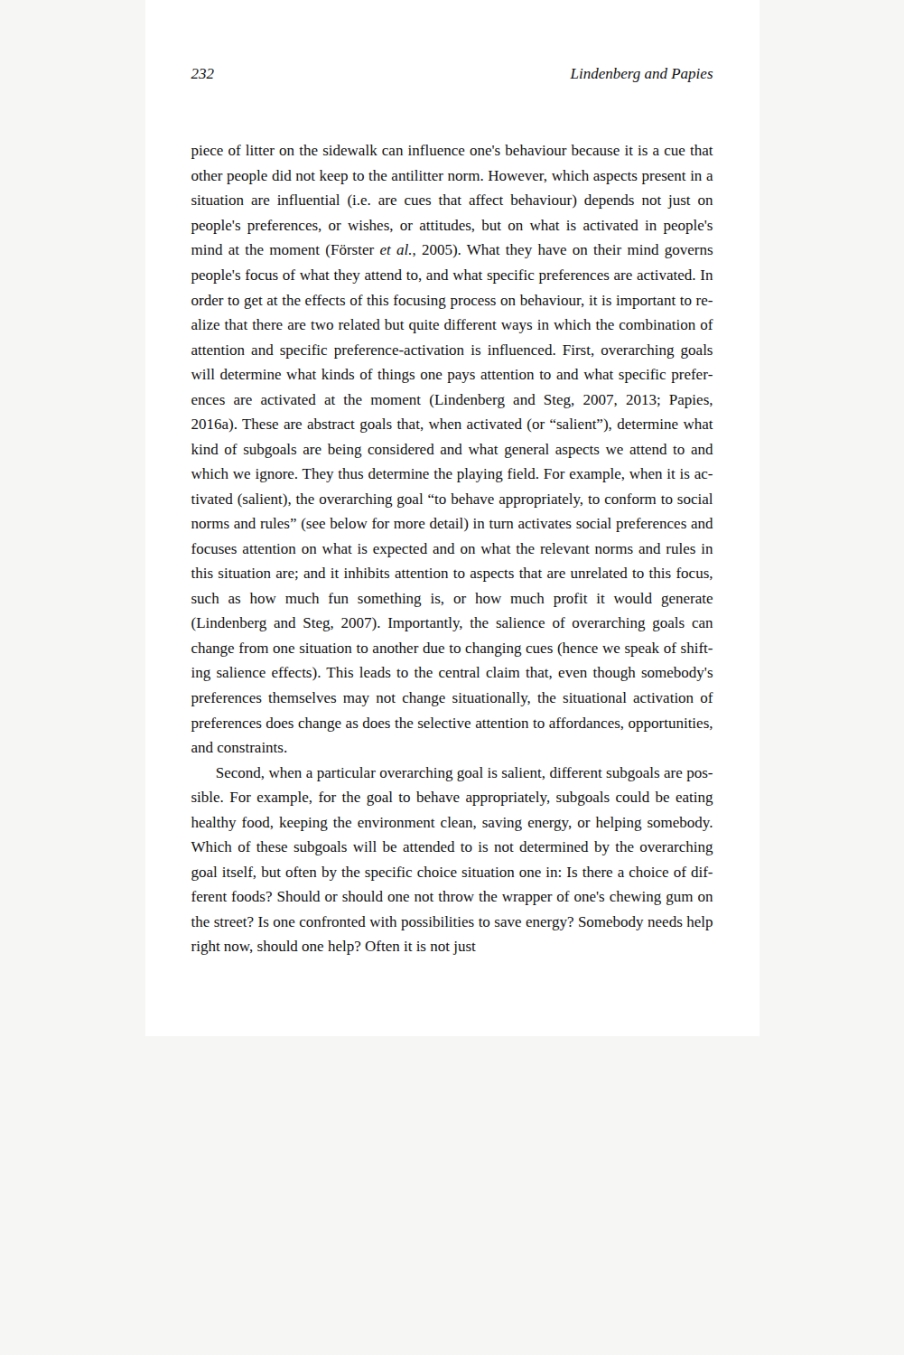232 Lindenberg and Papies
piece of litter on the sidewalk can influence one's behaviour because it is a cue that other people did not keep to the antilitter norm. However, which aspects present in a situation are influential (i.e. are cues that affect behaviour) depends not just on people's preferences, or wishes, or attitudes, but on what is activated in people's mind at the moment (Förster et al., 2005). What they have on their mind governs people's focus of what they attend to, and what specific preferences are activated. In order to get at the effects of this focusing process on behaviour, it is important to realize that there are two related but quite different ways in which the combination of attention and specific preference-activation is influenced. First, overarching goals will determine what kinds of things one pays attention to and what specific preferences are activated at the moment (Lindenberg and Steg, 2007, 2013; Papies, 2016a). These are abstract goals that, when activated (or “salient”), determine what kind of subgoals are being considered and what general aspects we attend to and which we ignore. They thus determine the playing field. For example, when it is activated (salient), the overarching goal “to behave appropriately, to conform to social norms and rules” (see below for more detail) in turn activates social preferences and focuses attention on what is expected and on what the relevant norms and rules in this situation are; and it inhibits attention to aspects that are unrelated to this focus, such as how much fun something is, or how much profit it would generate (Lindenberg and Steg, 2007). Importantly, the salience of overarching goals can change from one situation to another due to changing cues (hence we speak of shifting salience effects). This leads to the central claim that, even though somebody's preferences themselves may not change situationally, the situational activation of preferences does change as does the selective attention to affordances, opportunities, and constraints.
Second, when a particular overarching goal is salient, different subgoals are possible. For example, for the goal to behave appropriately, subgoals could be eating healthy food, keeping the environment clean, saving energy, or helping somebody. Which of these subgoals will be attended to is not determined by the overarching goal itself, but often by the specific choice situation one in: Is there a choice of different foods? Should or should one not throw the wrapper of one's chewing gum on the street? Is one confronted with possibilities to save energy? Somebody needs help right now, should one help? Often it is not just